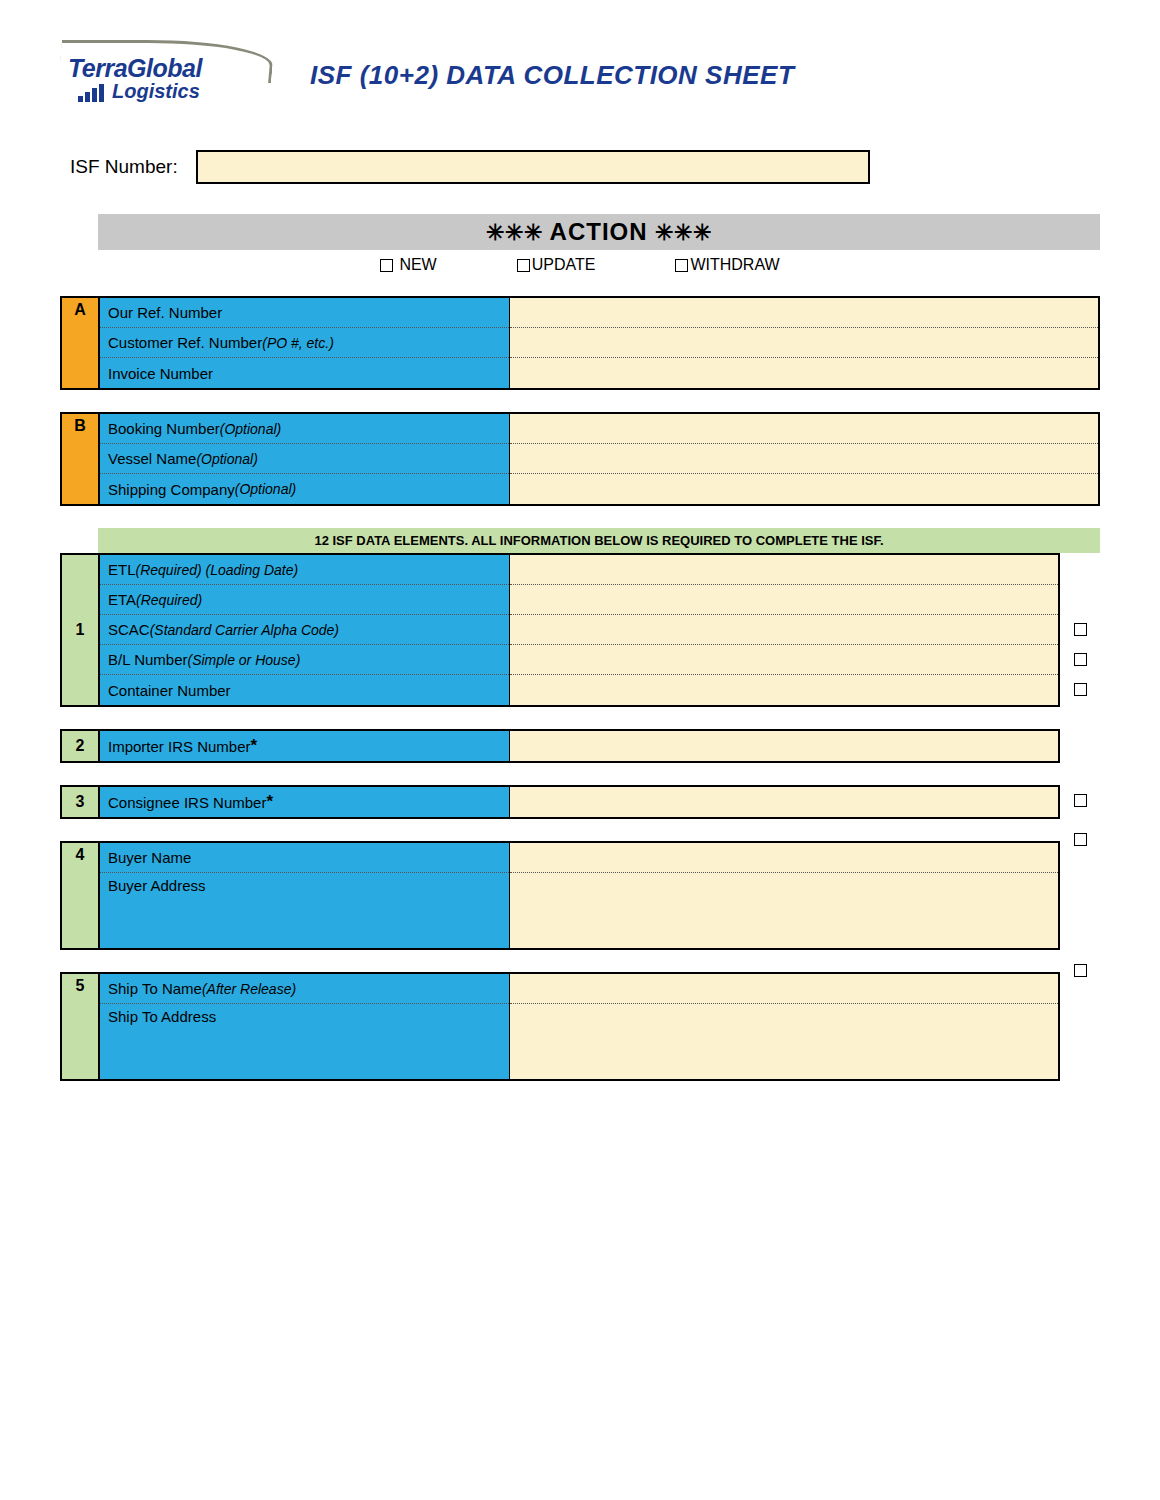TerraGlobal
Logistics
ISF (10+2) DATA COLLECTION SHEET
ISF Number:
✳✳✳ ACTION ✳✳✳
NEW
UPDATE
WITHDRAW
A
Our Ref. Number
Customer Ref. Number (PO #, etc.)
Invoice Number
B
Booking Number (Optional)
Vessel Name (Optional)
Shipping Company (Optional)
12 ISF DATA ELEMENTS. ALL INFORMATION BELOW IS REQUIRED TO COMPLETE THE ISF.
1
ETL (Required) (Loading Date)
ETA (Required)
SCAC (Standard Carrier Alpha Code)
B/L Number (Simple or House)
Container Number
2
Importer IRS Number *
3
Consignee IRS Number *
4
Buyer Name
Buyer Address
5
Ship To Name (After Release)
Ship To Address